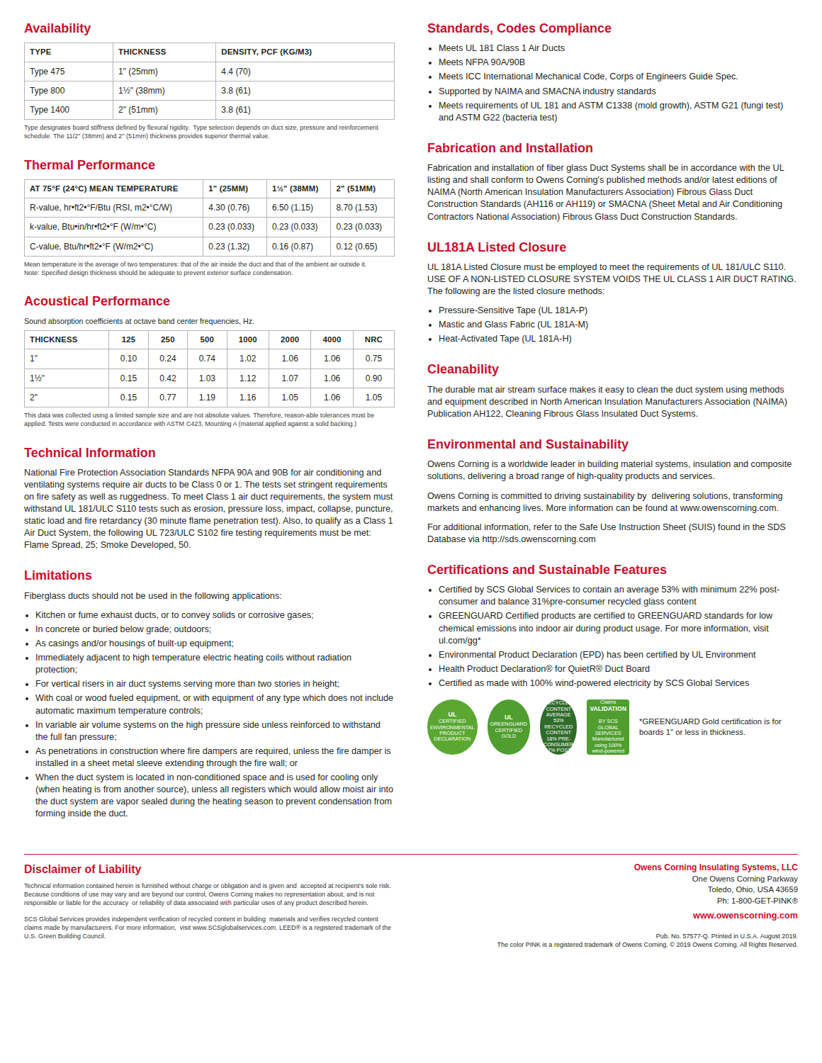Availability
| TYPE | THICKNESS | DENSITY, PCF (KG/M3) |
| --- | --- | --- |
| Type 475 | 1" (25mm) | 4.4 (70) |
| Type 800 | 1½" (38mm) | 3.8 (61) |
| Type 1400 | 2" (51mm) | 3.8 (61) |
Type designates board stiffness defined by flexural rigidity. Type selection depends on duct size, pressure and reinforcement schedule. The 11/2" (38mm) and 2" (51mm) thickness provides superior thermal value.
Thermal Performance
| AT 75°F (24°C) MEAN TEMPERATURE | 1" (25MM) | 1½" (38MM) | 2" (51MM) |
| --- | --- | --- | --- |
| R-value, hr•ft2•°F/Btu (RSI, m2•°C/W) | 4.30 (0.76) | 6.50 (1.15) | 8.70 (1.53) |
| k-value, Btu•in/hr•ft2•°F (W/m•°C) | 0.23 (0.033) | 0.23 (0.033) | 0.23 (0.033) |
| C-value, Btu/hr•ft2•°F (W/m2•°C) | 0.23 (1.32) | 0.16 (0.87) | 0.12 (0.65) |
Mean temperature is the average of two temperatures: that of the air inside the duct and that of the ambient air outside it.
Note: Specified design thickness should be adequate to prevent exterior surface condensation.
Acoustical Performance
Sound absorption coefficients at octave band center frequencies, Hz.
| THICKNESS | 125 | 250 | 500 | 1000 | 2000 | 4000 | NRC |
| --- | --- | --- | --- | --- | --- | --- | --- |
| 1" | 0.10 | 0.24 | 0.74 | 1.02 | 1.06 | 1.06 | 0.75 |
| 1½" | 0.15 | 0.42 | 1.03 | 1.12 | 1.07 | 1.06 | 0.90 |
| 2" | 0.15 | 0.77 | 1.19 | 1.16 | 1.05 | 1.06 | 1.05 |
This data was collected using a limited sample size and are not absolute values. Therefore, reason-able tolerances must be applied. Tests were conducted in accordance with ASTM C423, Mounting A (material applied against a solid backing.)
Technical Information
National Fire Protection Association Standards NFPA 90A and 90B for air conditioning and ventilating systems require air ducts to be Class 0 or 1. The tests set stringent requirements on fire safety as well as ruggedness. To meet Class 1 air duct requirements, the system must withstand UL 181/ULC S110 tests such as erosion, pressure loss, impact, collapse, puncture, static load and fire retardancy (30 minute flame penetration test). Also, to qualify as a Class 1 Air Duct System, the following UL 723/ULC S102 fire testing requirements must be met: Flame Spread, 25; Smoke Developed, 50.
Limitations
Fiberglass ducts should not be used in the following applications:
Kitchen or fume exhaust ducts, or to convey solids or corrosive gases;
In concrete or buried below grade; outdoors;
As casings and/or housings of built-up equipment;
Immediately adjacent to high temperature electric heating coils without radiation protection;
For vertical risers in air duct systems serving more than two stories in height;
With coal or wood fueled equipment, or with equipment of any type which does not include automatic maximum temperature controls;
In variable air volume systems on the high pressure side unless reinforced to withstand the full fan pressure;
As penetrations in construction where fire dampers are required, unless the fire damper is installed in a sheet metal sleeve extending through the fire wall; or
When the duct system is located in non-conditioned space and is used for cooling only (when heating is from another source), unless all registers which would allow moist air into the duct system are vapor sealed during the heating season to prevent condensation from forming inside the duct.
Standards, Codes Compliance
Meets UL 181 Class 1 Air Ducts
Meets NFPA 90A/90B
Meets ICC International Mechanical Code, Corps of Engineers Guide Spec.
Supported by NAIMA and SMACNA industry standards
Meets requirements of UL 181 and ASTM C1338 (mold growth), ASTM G21 (fungi test) and ASTM G22 (bacteria test)
Fabrication and Installation
Fabrication and installation of fiber glass Duct Systems shall be in accordance with the UL listing and shall conform to Owens Corning's published methods and/or latest editions of NAIMA (North American Insulation Manufacturers Association) Fibrous Glass Duct Construction Standards (AH116 or AH119) or SMACNA (Sheet Metal and Air Conditioning Contractors National Association) Fibrous Glass Duct Construction Standards.
UL181A Listed Closure
UL 181A Listed Closure must be employed to meet the requirements of UL 181/ULC S110. USE OF A NON-LISTED CLOSURE SYSTEM VOIDS THE UL CLASS 1 AIR DUCT RATING. The following are the listed closure methods:
Pressure-Sensitive Tape (UL 181A-P)
Mastic and Glass Fabric (UL 181A-M)
Heat-Activated Tape (UL 181A-H)
Cleanability
The durable mat air stream surface makes it easy to clean the duct system using methods and equipment described in North American Insulation Manufacturers Association (NAIMA) Publication AH122, Cleaning Fibrous Glass Insulated Duct Systems.
Environmental and Sustainability
Owens Corning is a worldwide leader in building material systems, insulation and composite solutions, delivering a broad range of high-quality products and services.
Owens Corning is committed to driving sustainability by delivering solutions, transforming markets and enhancing lives. More information can be found at www.owenscorning.com.
For additional information, refer to the Safe Use Instruction Sheet (SUIS) found in the SDS Database via http://sds.owenscorning.com
Certifications and Sustainable Features
Certified by SCS Global Services to contain an average 53% with minimum 22% post-consumer and balance 31%pre-consumer recycled glass content
GREENGUARD Certified products are certified to GREENGUARD standards for low chemical emissions into indoor air during product usage. For more information, visit ul.com/gg*
Environmental Product Declaration (EPD) has been certified by UL Environment
Health Product Declaration® for QuietR® Duct Board
Certified as made with 100% wind-powered electricity by SCS Global Services
ULCERTIFIED
ENVIRONMENTAL
PRODUCT DECLARATION
ULGREENGUARD
CERTIFIED
GOLD
CERTIFIED
RECYCLED CONTENT
AVERAGE 53% RECYCLED CONTENT
18% PRE-CONSUMER
47% POST-CONSUMER
Environmental
Claims
VALIDATION
BY SCS GLOBAL SERVICES
Manufactured using 100% wind-powered electricity
*GREENGUARD Gold certification is for boards 1" or less in thickness.
Disclaimer of Liability
Technical information contained herein is furnished without charge or obligation and is given and accepted at recipient's sole risk. Because conditions of use may vary and are beyond our control, Owens Corning makes no representation about, and is not responsible or liable for the accuracy or reliability of data associated with particular uses of any product described herein.
SCS Global Services provides independent verification of recycled content in building materials and verifies recycled content claims made by manufacturers. For more information, visit www.SCSglobalservices.com. LEED® is a registered trademark of the U.S. Green Building Council.
Owens Corning Insulating Systems, LLC
One Owens Corning Parkway
Toledo, Ohio, USA 43659
Ph: 1-800-GET-PINK®
www.owenscorning.com
Pub. No. 57577-Q. Printed in U.S.A. August 2019.
The color PINK is a registered trademark of Owens Corning. © 2019 Owens Corning. All Rights Reserved.